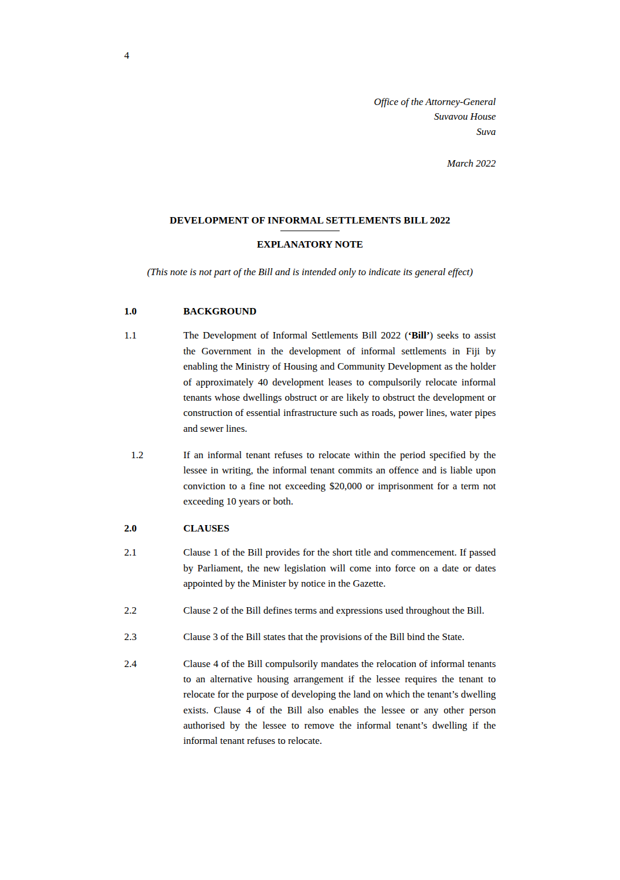4
Office of the Attorney-General
Suvavou House
Suva
March 2022
DEVELOPMENT OF INFORMAL SETTLEMENTS BILL 2022
EXPLANATORY NOTE
(This note is not part of the Bill and is intended only to indicate its general effect)
1.0 BACKGROUND
1.1 The Development of Informal Settlements Bill 2022 (‘Bill’) seeks to assist the Government in the development of informal settlements in Fiji by enabling the Ministry of Housing and Community Development as the holder of approximately 40 development leases to compulsorily relocate informal tenants whose dwellings obstruct or are likely to obstruct the development or construction of essential infrastructure such as roads, power lines, water pipes and sewer lines.
1.2 If an informal tenant refuses to relocate within the period specified by the lessee in writing, the informal tenant commits an offence and is liable upon conviction to a fine not exceeding $20,000 or imprisonment for a term not exceeding 10 years or both.
2.0 CLAUSES
2.1 Clause 1 of the Bill provides for the short title and commencement. If passed by Parliament, the new legislation will come into force on a date or dates appointed by the Minister by notice in the Gazette.
2.2 Clause 2 of the Bill defines terms and expressions used throughout the Bill.
2.3 Clause 3 of the Bill states that the provisions of the Bill bind the State.
2.4 Clause 4 of the Bill compulsorily mandates the relocation of informal tenants to an alternative housing arrangement if the lessee requires the tenant to relocate for the purpose of developing the land on which the tenant’s dwelling exists. Clause 4 of the Bill also enables the lessee or any other person authorised by the lessee to remove the informal tenant’s dwelling if the informal tenant refuses to relocate.